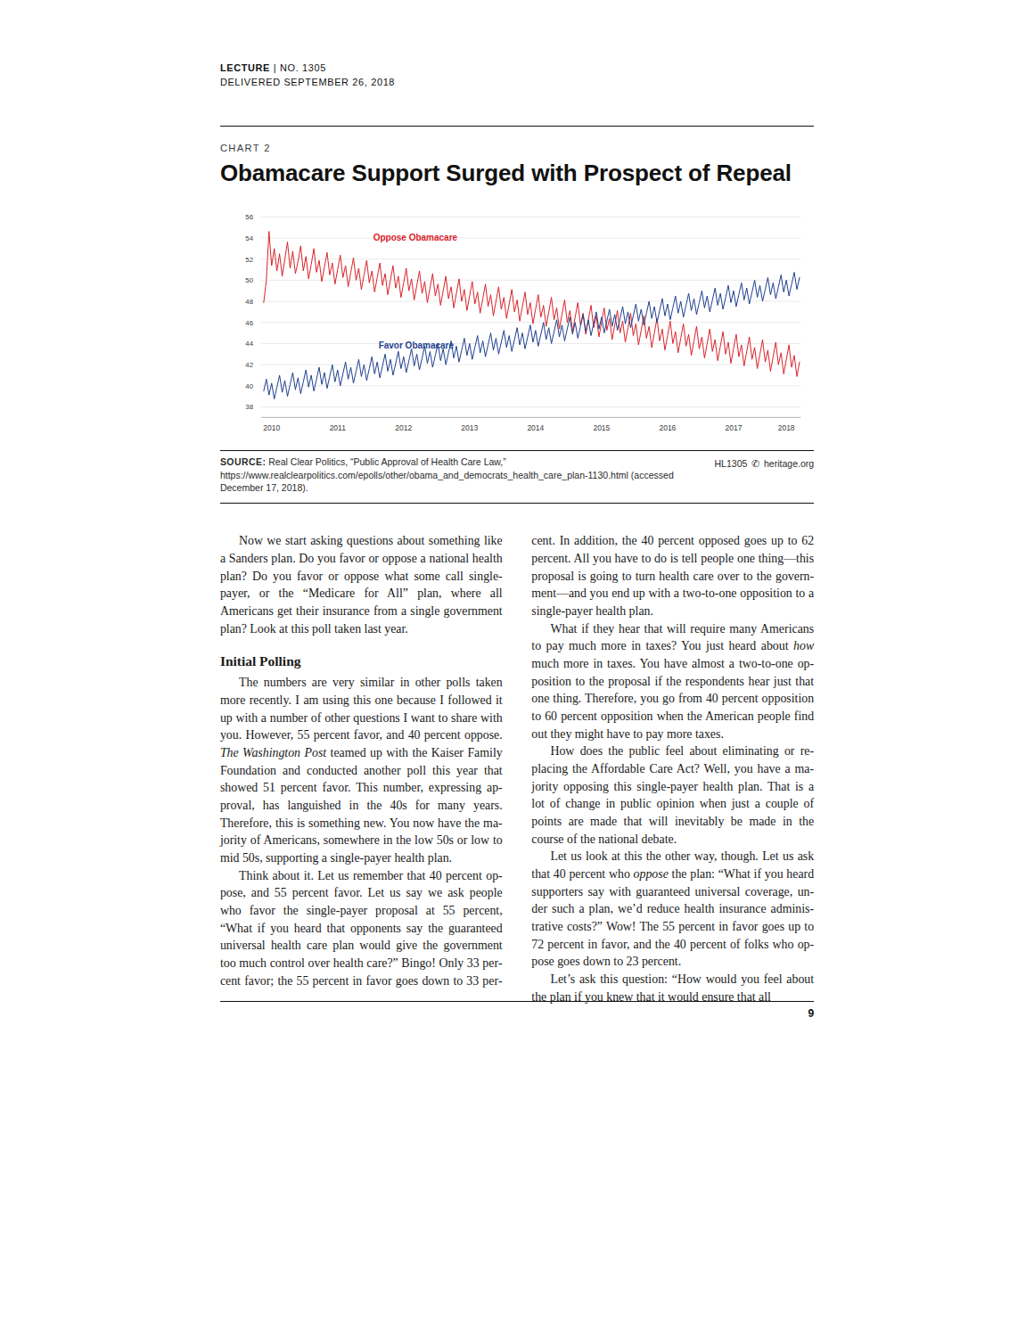Lecture | No. 1305
Delivered September 26, 2018
Chart 2
Obamacare Support Surged with Prospect of Repeal
56 54 52 50 48 46 44 42 40 38 2010 2011 2012 2013 2014 2015 2016 2017 2018 Oppose Obamacare Favor Obamacare
SOURCE: Real Clear Politics, “Public Approval of Health Care Law,” https://www.realclearpolitics.com/epolls/other/obama_and_democrats_health_care_plan-1130.html (accessed December 17, 2018).
HL1305 ✆ heritage.org
Now we start asking questions about something like a Sanders plan. Do you favor or oppose a national health plan? Do you favor or oppose what some call single-payer, or the “Medicare for All” plan, where all Americans get their insurance from a single government plan? Look at this poll taken last year.
Initial Polling
The numbers are very similar in other polls taken more recently. I am using this one because I followed it up with a number of other questions I want to share with you. However, 55 percent favor, and 40 percent oppose. The Washington Post teamed up with the Kaiser Family Foundation and conducted another poll this year that showed 51 percent favor. This number, expressing approval, has languished in the 40s for many years. Therefore, this is something new. You now have the majority of Americans, somewhere in the low 50s or low to mid 50s, supporting a single-payer health plan.
Think about it. Let us remember that 40 percent oppose, and 55 percent favor. Let us say we ask people who favor the single-payer proposal at 55 percent, “What if you heard that opponents say the guaranteed universal health care plan would give the government too much control over health care?” Bingo! Only 33 percent favor; the 55 percent in favor goes down to 33 percent. In addition, the 40 percent opposed goes up to 62 percent. All you have to do is tell people one thing—this proposal is going to turn health care over to the government—and you end up with a two-to-one opposition to a single-payer health plan.
What if they hear that will require many Americans to pay much more in taxes? You just heard about how much more in taxes. You have almost a two-to-one opposition to the proposal if the respondents hear just that one thing. Therefore, you go from 40 percent opposition to 60 percent opposition when the American people find out they might have to pay more taxes.
How does the public feel about eliminating or replacing the Affordable Care Act? Well, you have a majority opposing this single-payer health plan. That is a lot of change in public opinion when just a couple of points are made that will inevitably be made in the course of the national debate.
Let us look at this the other way, though. Let us ask that 40 percent who oppose the plan: “What if you heard supporters say with guaranteed universal coverage, under such a plan, we’d reduce health insurance administrative costs?” Wow! The 55 percent in favor goes up to 72 percent in favor, and the 40 percent of folks who oppose goes down to 23 percent.
Let’s ask this question: “How would you feel about the plan if you knew that it would ensure that all
9